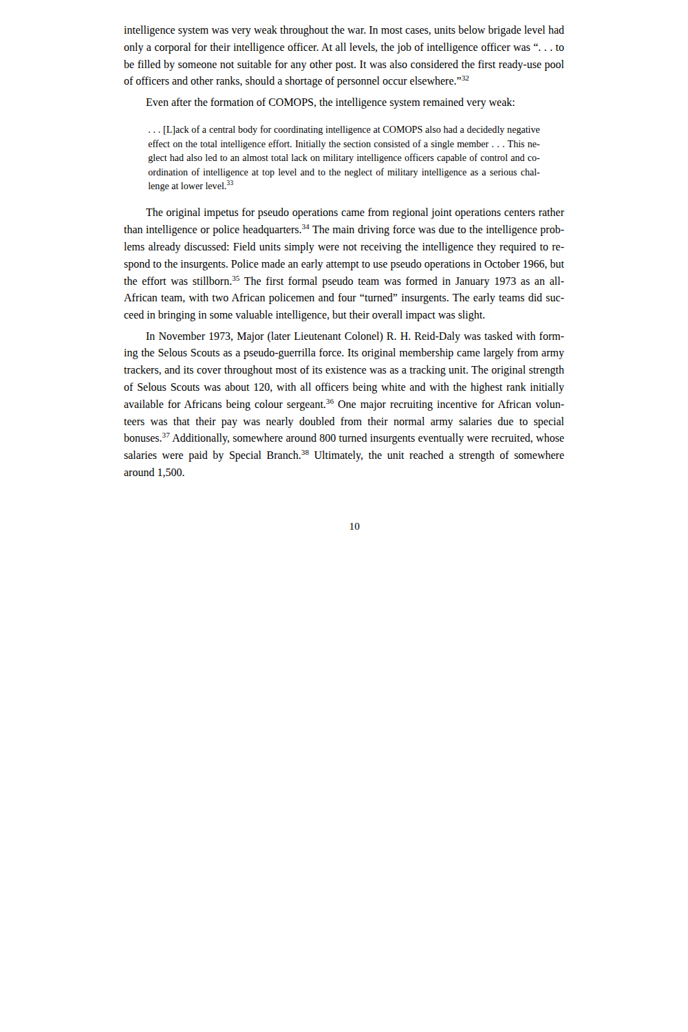intelligence system was very weak throughout the war. In most cases, units below brigade level had only a corporal for their intelligence officer. At all levels, the job of intelligence officer was “. . . to be filled by someone not suitable for any other post. It was also considered the first ready-use pool of officers and other ranks, should a shortage of personnel occur elsewhere.”32
Even after the formation of COMOPS, the intelligence system remained very weak:
. . . [L]ack of a central body for coordinating intelligence at COMOPS also had a decidedly negative effect on the total intelligence effort. Initially the section consisted of a single member . . . This neglect had also led to an almost total lack on military intelligence officers capable of control and co-ordination of intelligence at top level and to the neglect of military intelligence as a serious challenge at lower level.33
The original impetus for pseudo operations came from regional joint operations centers rather than intelligence or police headquarters.34 The main driving force was due to the intelligence problems already discussed: Field units simply were not receiving the intelligence they required to respond to the insurgents. Police made an early attempt to use pseudo operations in October 1966, but the effort was stillborn.35 The first formal pseudo team was formed in January 1973 as an all-African team, with two African policemen and four “turned” insurgents. The early teams did succeed in bringing in some valuable intelligence, but their overall impact was slight.
In November 1973, Major (later Lieutenant Colonel) R. H. Reid-Daly was tasked with forming the Selous Scouts as a pseudo-guerrilla force. Its original membership came largely from army trackers, and its cover throughout most of its existence was as a tracking unit. The original strength of Selous Scouts was about 120, with all officers being white and with the highest rank initially available for Africans being colour sergeant.36 One major recruiting incentive for African volunteers was that their pay was nearly doubled from their normal army salaries due to special bonuses.37 Additionally, somewhere around 800 turned insurgents eventually were recruited, whose salaries were paid by Special Branch.38 Ultimately, the unit reached a strength of somewhere around 1,500.
10